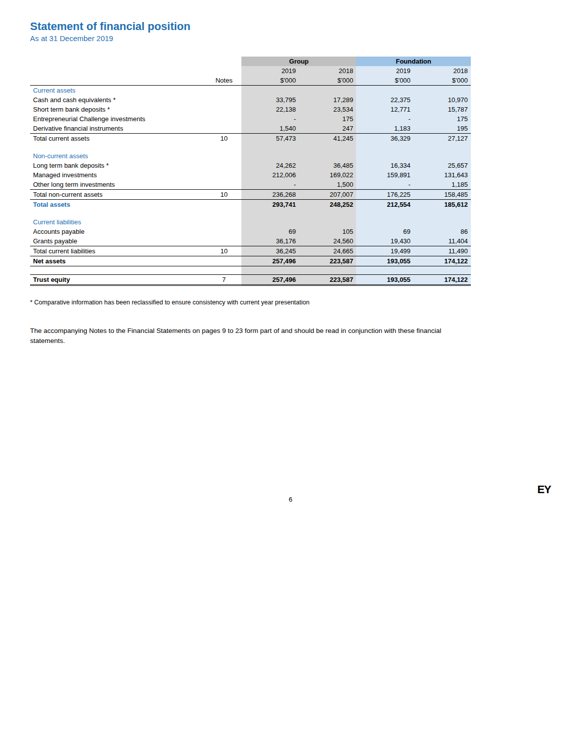Statement of financial position
As at 31 December 2019
| | | Group | Foundation |
| | | 2019 | 2018 | 2019 | 2018 |
| | Notes | $'000 | $'000 | $'000 | $'000 |
| Current assets | | | | | |
| Cash and cash equivalents * | | 33,795 | 17,289 | 22,375 | 10,970 |
| Short term bank deposits * | | 22,138 | 23,534 | 12,771 | 15,787 |
| Entrepreneurial Challenge investments | | - | 175 | - | 175 |
| Derivative financial instruments | | 1,540 | 247 | 1,183 | 195 |
| Total current assets | 10 | 57,473 | 41,245 | 36,329 | 27,127 |
| Non-current assets | | | | | |
| Long term bank deposits * | | 24,262 | 36,485 | 16,334 | 25,657 |
| Managed investments | | 212,006 | 169,022 | 159,891 | 131,643 |
| Other long term investments | | - | 1,500 | - | 1,185 |
| Total non-current assets | 10 | 236,268 | 207,007 | 176,225 | 158,485 |
| Total assets | | 293,741 | 248,252 | 212,554 | 185,612 |
| Current liabilities | | | | | |
| Accounts payable | | 69 | 105 | 69 | 86 |
| Grants payable | | 36,176 | 24,560 | 19,430 | 11,404 |
| Total current liabilities | 10 | 36,245 | 24,665 | 19,499 | 11,490 |
| Net assets | | 257,496 | 223,587 | 193,055 | 174,122 |
| Trust equity | 7 | 257,496 | 223,587 | 193,055 | 174,122 |
* Comparative information has been reclassified to ensure consistency with current year presentation
The accompanying Notes to the Financial Statements on pages 9 to 23 form part of and should be read in conjunction with these financial statements.
6 EY